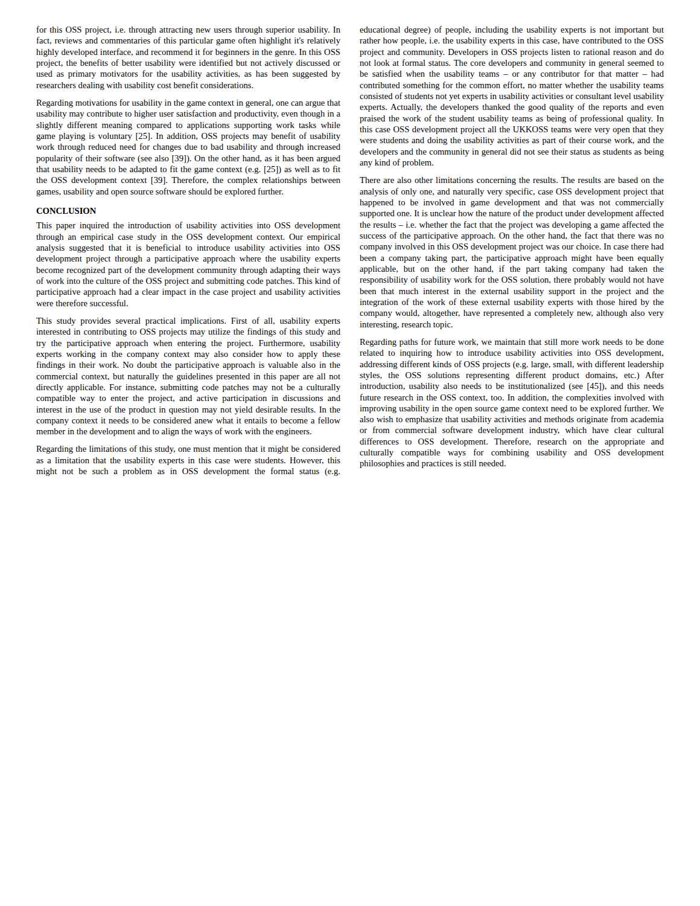for this OSS project, i.e. through attracting new users through superior usability. In fact, reviews and commentaries of this particular game often highlight it's relatively highly developed interface, and recommend it for beginners in the genre. In this OSS project, the benefits of better usability were identified but not actively discussed or used as primary motivators for the usability activities, as has been suggested by researchers dealing with usability cost benefit considerations.
Regarding motivations for usability in the game context in general, one can argue that usability may contribute to higher user satisfaction and productivity, even though in a slightly different meaning compared to applications supporting work tasks while game playing is voluntary [25]. In addition, OSS projects may benefit of usability work through reduced need for changes due to bad usability and through increased popularity of their software (see also [39]). On the other hand, as it has been argued that usability needs to be adapted to fit the game context (e.g. [25]) as well as to fit the OSS development context [39]. Therefore, the complex relationships between games, usability and open source software should be explored further.
Conclusion
This paper inquired the introduction of usability activities into OSS development through an empirical case study in the OSS development context. Our empirical analysis suggested that it is beneficial to introduce usability activities into OSS development project through a participative approach where the usability experts become recognized part of the development community through adapting their ways of work into the culture of the OSS project and submitting code patches. This kind of participative approach had a clear impact in the case project and usability activities were therefore successful.
This study provides several practical implications. First of all, usability experts interested in contributing to OSS projects may utilize the findings of this study and try the participative approach when entering the project. Furthermore, usability experts working in the company context may also consider how to apply these findings in their work. No doubt the participative approach is valuable also in the commercial context, but naturally the guidelines presented in this paper are all not directly applicable. For instance, submitting code patches may not be a culturally compatible way to enter the project, and active participation in discussions and interest in the use of the product in question may not yield desirable results. In the company context it needs to be considered anew what it entails to become a fellow member in the development and to align the ways of work with the engineers.
Regarding the limitations of this study, one must mention that it might be considered as a limitation that the usability experts in this case were students. However, this might not be such a problem as in OSS development the formal status (e.g. educational degree) of people, including the usability experts is not important but rather how people, i.e. the usability experts in this case, have contributed to the OSS project and community. Developers in OSS projects listen to rational reason and do not look at formal status. The core developers and community in general seemed to be satisfied when the usability teams – or any contributor for that matter – had contributed something for the common effort, no matter whether the usability teams consisted of students not yet experts in usability activities or consultant level usability experts. Actually, the developers thanked the good quality of the reports and even praised the work of the student usability teams as being of professional quality. In this case OSS development project all the UKKOSS teams were very open that they were students and doing the usability activities as part of their course work, and the developers and the community in general did not see their status as students as being any kind of problem.
There are also other limitations concerning the results. The results are based on the analysis of only one, and naturally very specific, case OSS development project that happened to be involved in game development and that was not commercially supported one. It is unclear how the nature of the product under development affected the results – i.e. whether the fact that the project was developing a game affected the success of the participative approach. On the other hand, the fact that there was no company involved in this OSS development project was our choice. In case there had been a company taking part, the participative approach might have been equally applicable, but on the other hand, if the part taking company had taken the responsibility of usability work for the OSS solution, there probably would not have been that much interest in the external usability support in the project and the integration of the work of these external usability experts with those hired by the company would, altogether, have represented a completely new, although also very interesting, research topic.
Regarding paths for future work, we maintain that still more work needs to be done related to inquiring how to introduce usability activities into OSS development, addressing different kinds of OSS projects (e.g. large, small, with different leadership styles, the OSS solutions representing different product domains, etc.) After introduction, usability also needs to be institutionalized (see [45]), and this needs future research in the OSS context, too. In addition, the complexities involved with improving usability in the open source game context need to be explored further. We also wish to emphasize that usability activities and methods originate from academia or from commercial software development industry, which have clear cultural differences to OSS development. Therefore, research on the appropriate and culturally compatible ways for combining usability and OSS development philosophies and practices is still needed.